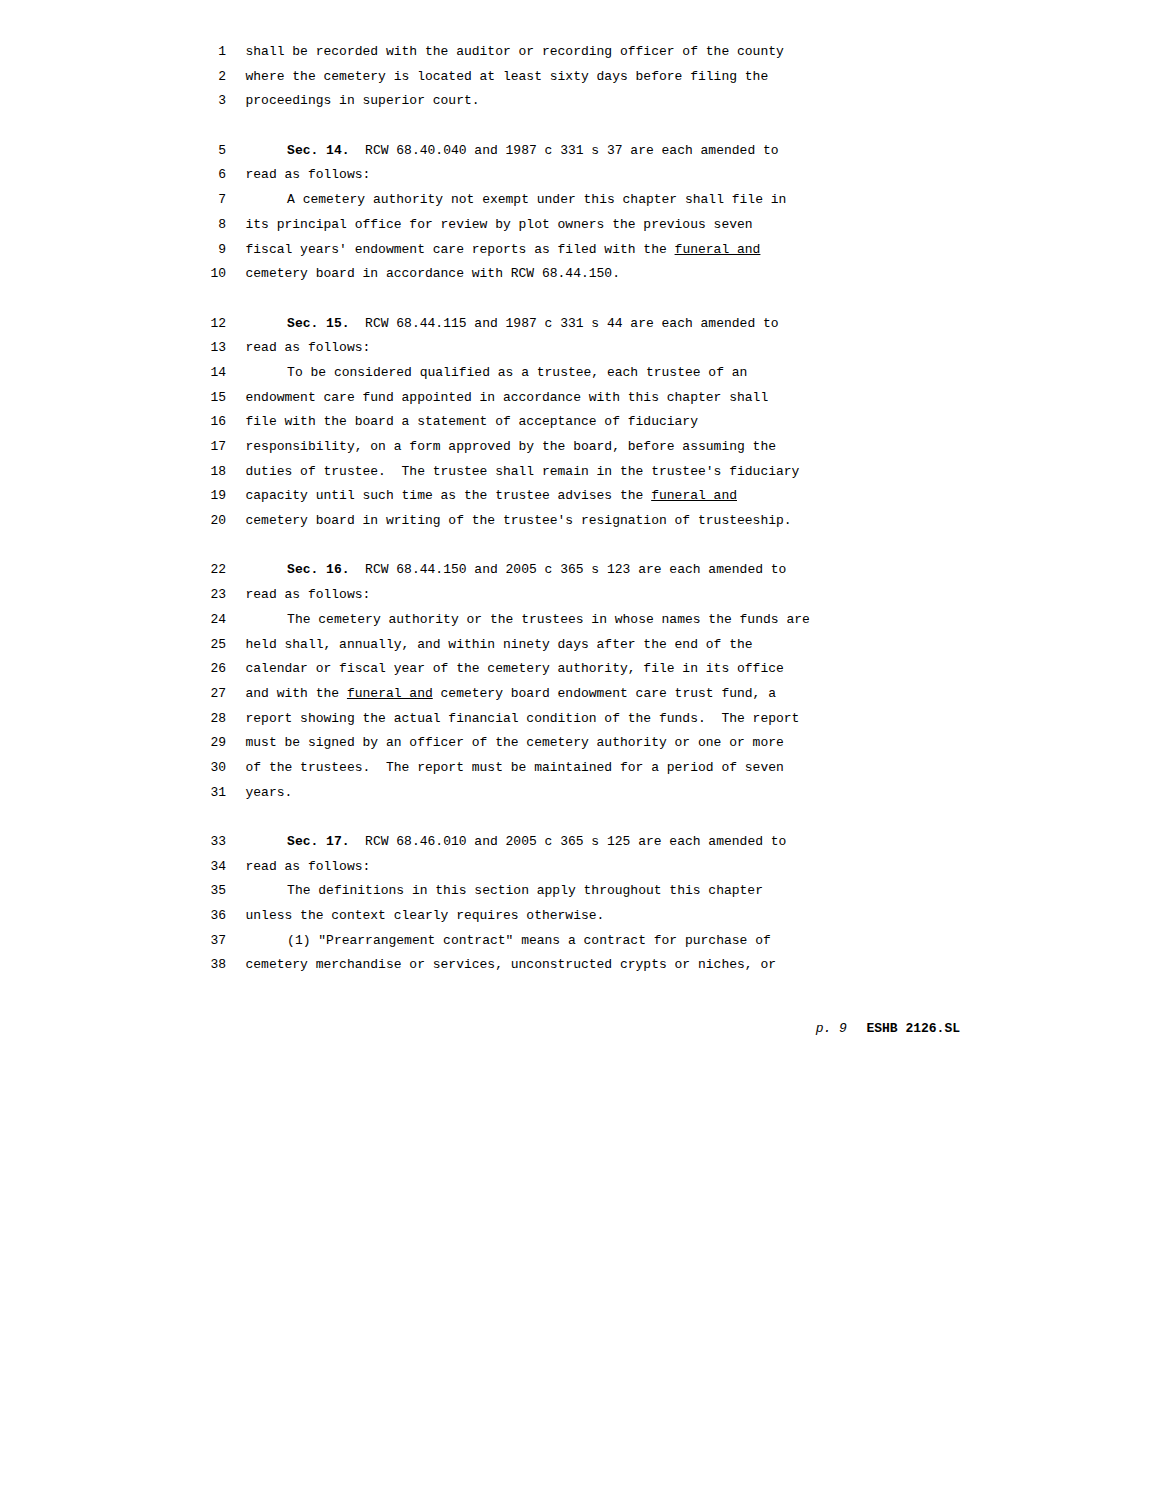shall be recorded with the auditor or recording officer of the county
where the cemetery is located at least sixty days before filing the
proceedings in superior court.
Sec. 14. RCW 68.40.040 and 1987 c 331 s 37 are each amended to
read as follows:
A cemetery authority not exempt under this chapter shall file in
its principal office for review by plot owners the previous seven
fiscal years' endowment care reports as filed with the funeral and
cemetery board in accordance with RCW 68.44.150.
Sec. 15. RCW 68.44.115 and 1987 c 331 s 44 are each amended to
read as follows:
To be considered qualified as a trustee, each trustee of an
endowment care fund appointed in accordance with this chapter shall
file with the board a statement of acceptance of fiduciary
responsibility, on a form approved by the board, before assuming the
duties of trustee. The trustee shall remain in the trustee's fiduciary
capacity until such time as the trustee advises the funeral and
cemetery board in writing of the trustee's resignation of trusteeship.
Sec. 16. RCW 68.44.150 and 2005 c 365 s 123 are each amended to
read as follows:
The cemetery authority or the trustees in whose names the funds are
held shall, annually, and within ninety days after the end of the
calendar or fiscal year of the cemetery authority, file in its office
and with the funeral and cemetery board endowment care trust fund, a
report showing the actual financial condition of the funds. The report
must be signed by an officer of the cemetery authority or one or more
of the trustees. The report must be maintained for a period of seven
years.
Sec. 17. RCW 68.46.010 and 2005 c 365 s 125 are each amended to
read as follows:
The definitions in this section apply throughout this chapter
unless the context clearly requires otherwise.
(1) "Prearrangement contract" means a contract for purchase of
cemetery merchandise or services, unconstructed crypts or niches, or
p. 9 ESHB 2126.SL